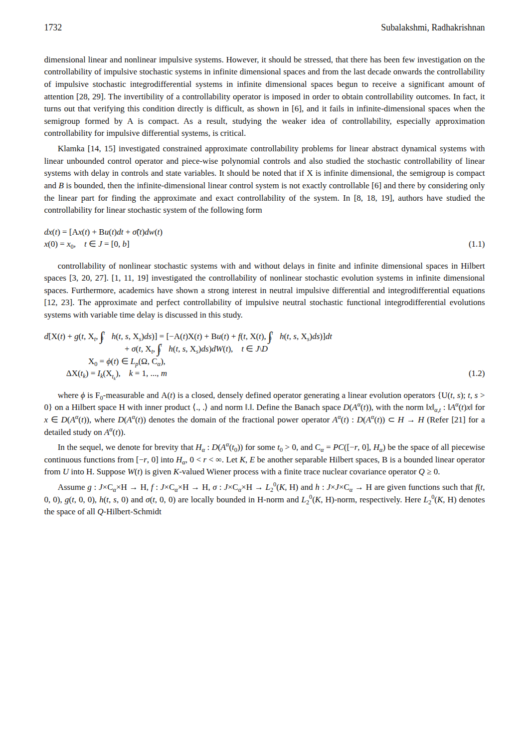1732 Subalakshmi, Radhakrishnan
dimensional linear and nonlinear impulsive systems. However, it should be stressed, that there has been few investigation on the controllability of impulsive stochastic systems in infinite dimensional spaces and from the last decade onwards the controllability of impulsive stochastic integrodifferential systems in infinite dimensional spaces begun to receive a significant amount of attention [28, 29]. The invertibility of a controllability operator is imposed in order to obtain controllability outcomes. In fact, it turns out that verifying this condition directly is difficult, as shown in [6], and it fails in infinite-dimensional spaces when the semigroup formed by A is compact. As a result, studying the weaker idea of controllability, especially approximation controllability for impulsive differential systems, is critical.
Klamka [14, 15] investigated constrained approximate controllability problems for linear abstract dynamical systems with linear unbounded control operator and piece-wise polynomial controls and also studied the stochastic controllability of linear systems with delay in controls and state variables. It should be noted that if X is infinite dimensional, the semigroup is compact and B is bounded, then the infinite-dimensional linear control system is not exactly controllable [6] and there by considering only the linear part for finding the approximate and exact controllability of the system. In [8, 18, 19], authors have studied the controllability for linear stochastic system of the following form
dx(t) = [Ax(t) + Bu(t)dt + σ̃(t)dw(t) x(0) = x0, t ∈ J = [0, b] (1.1)
controllability of nonlinear stochastic systems with and without delays in finite and infinite dimensional spaces in Hilbert spaces [3, 20, 27]. [1, 11, 19] investigated the controllability of nonlinear stochastic evolution systems in infinite dimensional spaces. Furthermore, academics have shown a strong interest in neutral impulsive differential and integrodifferential equations [12, 23]. The approximate and perfect controllability of impulsive neutral stochastic functional integrodifferential evolutions systems with variable time delay is discussed in this study.
d[X(t) + g(t, Xt, ∫t 0 h(t, s, Xs)ds)] = [−A(t)X(t) + Bu(t) + f(t, X(t), ∫t 0 h(t, s, Xs)ds)]dt + σ(t, Xt, ∫t 0 h(t, s, Xs)ds)dW(t), t ∈ J\D X0 = ϕ(t) ∈ Lp(Ω, Cα), ΔX(tk) = Ik(Xtk), k = 1, ..., m (1.2)
where ϕ is F0-measurable and A(t) is a closed, densely defined operator generating a linear evolution operators {U(t, s); t, s > 0} on a Hilbert space H with inner product ⟨., .⟩ and norm ‖.‖. Define the Banach space D(Aα(t)), with the norm ‖x‖α,t : ‖Aα(t)x‖ for x ∈ D(Aα(t)), where D(Aα(t)) denotes the domain of the fractional power operator Aα(t) : D(Aα(t)) ⊂ H → H (Refer [21] for a detailed study on Aα(t)).
In the sequel, we denote for brevity that Hα : D(Aα(t0)) for some t0 > 0, and Cα = PC([−r, 0], Hα) be the space of all piecewise continuous functions from [−r, 0] into Hα, 0 < r < ∞. Let K, E be another separable Hilbert spaces, B is a bounded linear operator from U into H. Suppose W(t) is given K-valued Wiener process with a finite trace nuclear covariance operator Q ≥ 0.
Assume g : J×Cα×H → H, f : J×Cα×H → H, σ : J×Cα×H → L20(K, H) and h : J×J×Cα → H are given functions such that f(t, 0, 0), g(t, 0, 0), h(t, s, 0) and σ(t, 0, 0) are locally bounded in H-norm and L20(K, H)-norm, respectively. Here L20(K, H) denotes the space of all Q-Hilbert-Schmidt